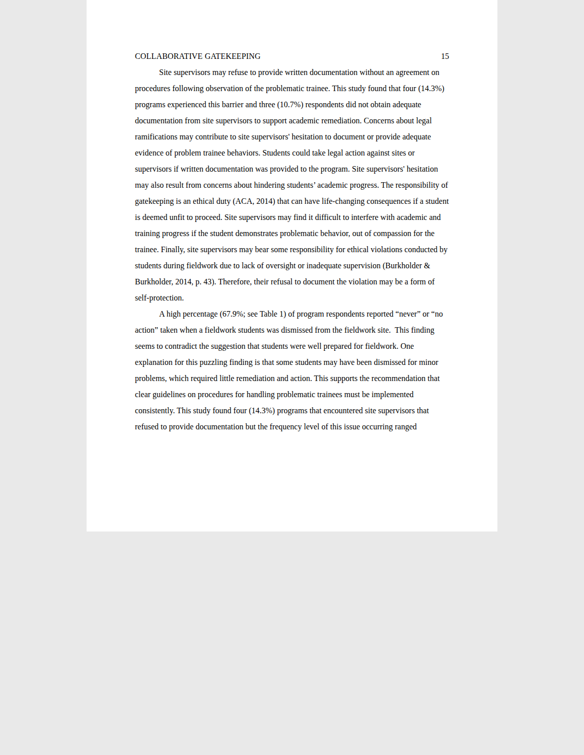Collaborative Gatekeeping 15
Site supervisors may refuse to provide written documentation without an agreement on procedures following observation of the problematic trainee. This study found that four (14.3%) programs experienced this barrier and three (10.7%) respondents did not obtain adequate documentation from site supervisors to support academic remediation. Concerns about legal ramifications may contribute to site supervisors' hesitation to document or provide adequate evidence of problem trainee behaviors. Students could take legal action against sites or supervisors if written documentation was provided to the program. Site supervisors' hesitation may also result from concerns about hindering students’ academic progress. The responsibility of gatekeeping is an ethical duty (ACA, 2014) that can have life-changing consequences if a student is deemed unfit to proceed. Site supervisors may find it difficult to interfere with academic and training progress if the student demonstrates problematic behavior, out of compassion for the trainee. Finally, site supervisors may bear some responsibility for ethical violations conducted by students during fieldwork due to lack of oversight or inadequate supervision (Burkholder & Burkholder, 2014, p. 43). Therefore, their refusal to document the violation may be a form of self-protection.
A high percentage (67.9%; see Table 1) of program respondents reported “never” or “no action” taken when a fieldwork students was dismissed from the fieldwork site. This finding seems to contradict the suggestion that students were well prepared for fieldwork. One explanation for this puzzling finding is that some students may have been dismissed for minor problems, which required little remediation and action. This supports the recommendation that clear guidelines on procedures for handling problematic trainees must be implemented consistently. This study found four (14.3%) programs that encountered site supervisors that refused to provide documentation but the frequency level of this issue occurring ranged